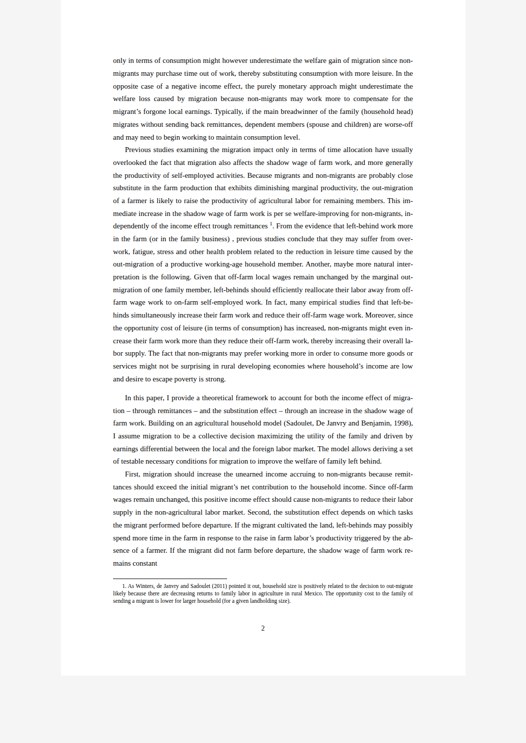only in terms of consumption might however underestimate the welfare gain of migration since non-migrants may purchase time out of work, thereby substituting consumption with more leisure. In the opposite case of a negative income effect, the purely monetary approach might underestimate the welfare loss caused by migration because non-migrants may work more to compensate for the migrant’s forgone local earnings. Typically, if the main breadwinner of the family (household head) migrates without sending back remittances, dependent members (spouse and children) are worse-off and may need to begin working to maintain consumption level.
Previous studies examining the migration impact only in terms of time allocation have usually overlooked the fact that migration also affects the shadow wage of farm work, and more generally the productivity of self-employed activities. Because migrants and non-migrants are probably close substitute in the farm production that exhibits diminishing marginal productivity, the out-migration of a farmer is likely to raise the productivity of agricultural labor for remaining members. This immediate increase in the shadow wage of farm work is per se welfare-improving for non-migrants, independently of the income effect trough remittances 1. From the evidence that left-behind work more in the farm (or in the family business) , previous studies conclude that they may suffer from overwork, fatigue, stress and other health problem related to the reduction in leisure time caused by the out-migration of a productive working-age household member. Another, maybe more natural interpretation is the following. Given that off-farm local wages remain unchanged by the marginal out-migration of one family member, left-behinds should efficiently reallocate their labor away from off-farm wage work to on-farm self-employed work. In fact, many empirical studies find that left-behinds simultaneously increase their farm work and reduce their off-farm wage work. Moreover, since the opportunity cost of leisure (in terms of consumption) has increased, non-migrants might even increase their farm work more than they reduce their off-farm work, thereby increasing their overall labor supply. The fact that non-migrants may prefer working more in order to consume more goods or services might not be surprising in rural developing economies where household’s income are low and desire to escape poverty is strong.
In this paper, I provide a theoretical framework to account for both the income effect of migration – through remittances – and the substitution effect – through an increase in the shadow wage of farm work. Building on an agricultural household model (Sadoulet, De Janvry and Benjamin, 1998), I assume migration to be a collective decision maximizing the utility of the family and driven by earnings differential between the local and the foreign labor market. The model allows deriving a set of testable necessary conditions for migration to improve the welfare of family left behind.
First, migration should increase the unearned income accruing to non-migrants because remittances should exceed the initial migrant’s net contribution to the household income. Since off-farm wages remain unchanged, this positive income effect should cause non-migrants to reduce their labor supply in the non-agricultural labor market. Second, the substitution effect depends on which tasks the migrant performed before departure. If the migrant cultivated the land, left-behinds may possibly spend more time in the farm in response to the raise in farm labor’s productivity triggered by the absence of a farmer. If the migrant did not farm before departure, the shadow wage of farm work remains constant
1. As Winters, de Janvry and Sadoulet (2011) pointed it out, household size is positively related to the decision to out-migrate likely because there are decreasing returns to family labor in agriculture in rural Mexico. The opportunity cost to the family of sending a migrant is lower for larger household (for a given landholding size).
2